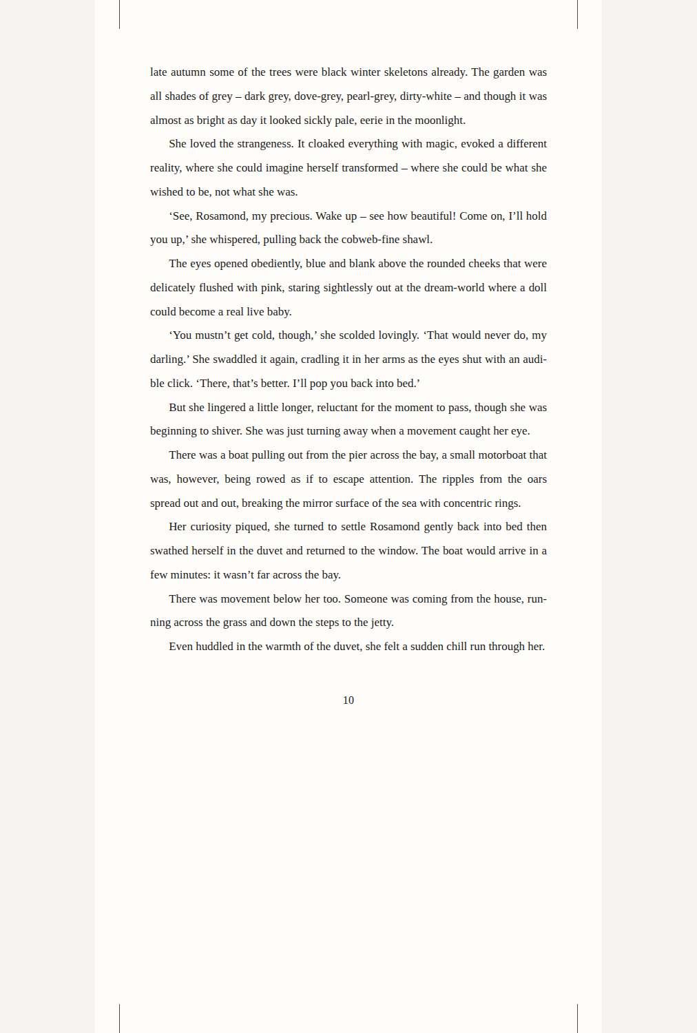late autumn some of the trees were black winter skeletons already. The garden was all shades of grey – dark grey, dove-grey, pearl-grey, dirty-white – and though it was almost as bright as day it looked sickly pale, eerie in the moonlight.
She loved the strangeness. It cloaked everything with magic, evoked a different reality, where she could imagine herself transformed – where she could be what she wished to be, not what she was.
‘See, Rosamond, my precious. Wake up – see how beautiful! Come on, I’ll hold you up,’ she whispered, pulling back the cobweb-fine shawl.
The eyes opened obediently, blue and blank above the rounded cheeks that were delicately flushed with pink, staring sightlessly out at the dream-world where a doll could become a real live baby.
‘You mustn’t get cold, though,’ she scolded lovingly. ‘That would never do, my darling.’ She swaddled it again, cradling it in her arms as the eyes shut with an audible click. ‘There, that’s better. I’ll pop you back into bed.’
But she lingered a little longer, reluctant for the moment to pass, though she was beginning to shiver. She was just turning away when a movement caught her eye.
There was a boat pulling out from the pier across the bay, a small motorboat that was, however, being rowed as if to escape attention. The ripples from the oars spread out and out, breaking the mirror surface of the sea with concentric rings.
Her curiosity piqued, she turned to settle Rosamond gently back into bed then swathed herself in the duvet and returned to the window. The boat would arrive in a few minutes: it wasn’t far across the bay.
There was movement below her too. Someone was coming from the house, running across the grass and down the steps to the jetty.
Even huddled in the warmth of the duvet, she felt a sudden chill run through her.
10